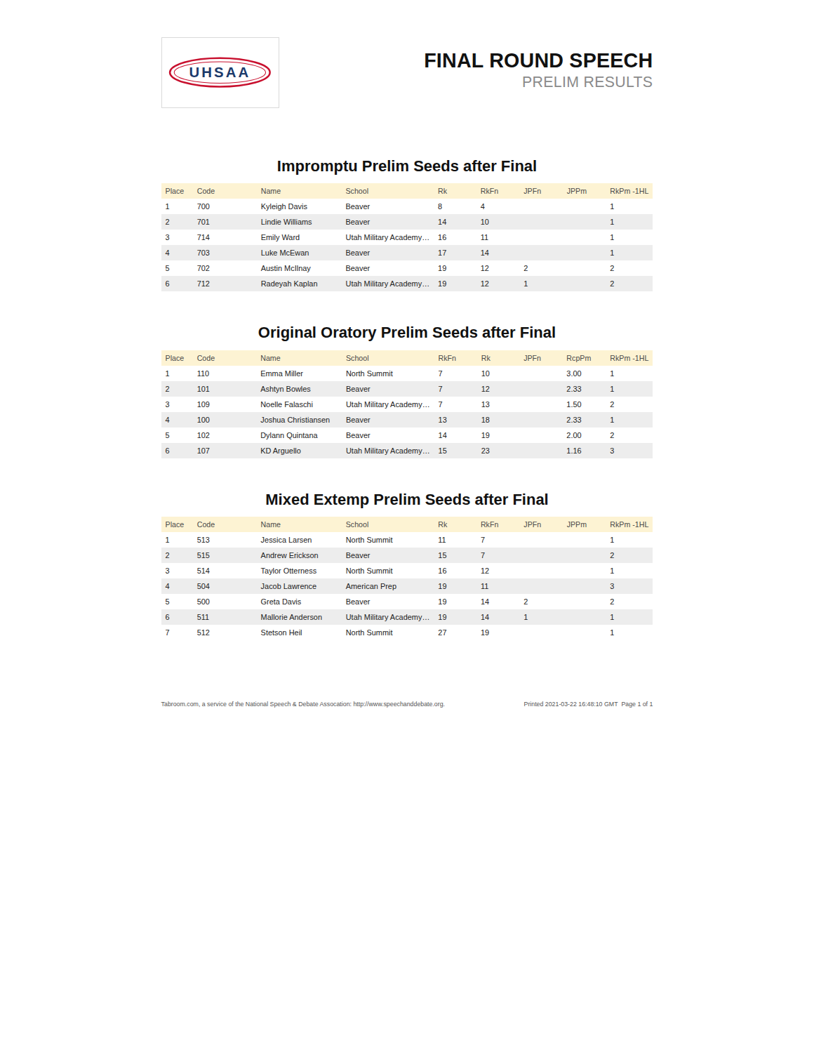UHSAA
Final Round Speech
Prelim Results
Impromptu Prelim Seeds after Final
| Place | Code | Name | School | Rk | RkFn | JPFn | JPPm | RkPm -1HL |
| --- | --- | --- | --- | --- | --- | --- | --- | --- |
| 1 | 700 | Kyleigh Davis | Beaver | 8 | 4 | | | 1 |
| 2 | 701 | Lindie Williams | Beaver | 14 | 10 | | | 1 |
| 3 | 714 | Emily Ward | Utah Military Academy… | 16 | 11 | | | 1 |
| 4 | 703 | Luke McEwan | Beaver | 17 | 14 | | | 1 |
| 5 | 702 | Austin McIlnay | Beaver | 19 | 12 | 2 | | 2 |
| 6 | 712 | Radeyah Kaplan | Utah Military Academy… | 19 | 12 | 1 | | 2 |
Original Oratory Prelim Seeds after Final
| Place | Code | Name | School | RkFn | Rk | JPFn | RcpPm | RkPm -1HL |
| --- | --- | --- | --- | --- | --- | --- | --- | --- |
| 1 | 110 | Emma Miller | North Summit | 7 | 10 | | 3.00 | 1 |
| 2 | 101 | Ashtyn Bowles | Beaver | 7 | 12 | | 2.33 | 1 |
| 3 | 109 | Noelle Falaschi | Utah Military Academy… | 7 | 13 | | 1.50 | 2 |
| 4 | 100 | Joshua Christiansen | Beaver | 13 | 18 | | 2.33 | 1 |
| 5 | 102 | Dylann Quintana | Beaver | 14 | 19 | | 2.00 | 2 |
| 6 | 107 | KD Arguello | Utah Military Academy… | 15 | 23 | | 1.16 | 3 |
Mixed Extemp Prelim Seeds after Final
| Place | Code | Name | School | Rk | RkFn | JPFn | JPPm | RkPm -1HL |
| --- | --- | --- | --- | --- | --- | --- | --- | --- |
| 1 | 513 | Jessica Larsen | North Summit | 11 | 7 | | | 1 |
| 2 | 515 | Andrew Erickson | Beaver | 15 | 7 | | | 2 |
| 3 | 514 | Taylor Otterness | North Summit | 16 | 12 | | | 1 |
| 4 | 504 | Jacob Lawrence | American Prep | 19 | 11 | | | 3 |
| 5 | 500 | Greta Davis | Beaver | 19 | 14 | 2 | | 2 |
| 6 | 511 | Mallorie Anderson | Utah Military Academy… | 19 | 14 | 1 | | 1 |
| 7 | 512 | Stetson Heil | North Summit | 27 | 19 | | | 1 |
Tabroom.com, a service of the National Speech & Debate Assocation: http://www.speechanddebate.org.
Printed 2021-03-22 16:48:10 GMT Page 1 of 1